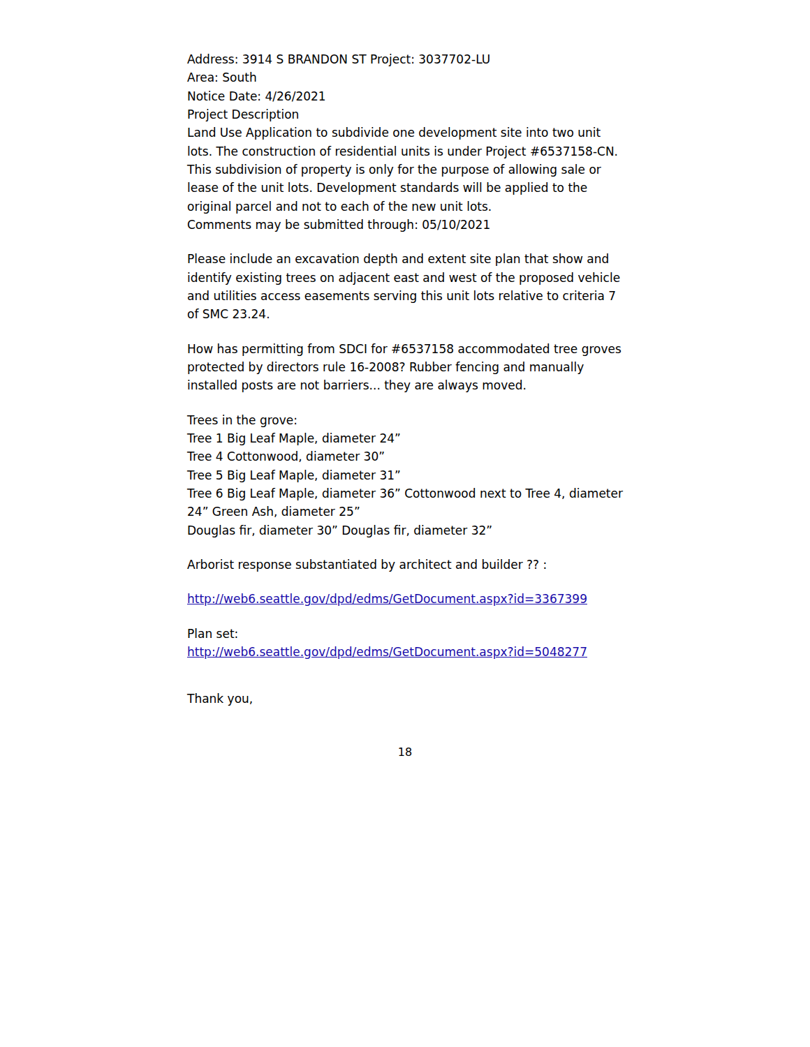Address: 3914 S BRANDON ST Project: 3037702-LU
Area: South
Notice Date: 4/26/2021
Project Description
Land Use Application to subdivide one development site into two unit lots. The construction of residential units is under Project #6537158-CN. This subdivision of property is only for the purpose of allowing sale or lease of the unit lots. Development standards will be applied to the original parcel and not to each of the new unit lots.
Comments may be submitted through: 05/10/2021
Please include an excavation depth and extent site plan that show and identify existing trees on adjacent east and west of the proposed vehicle and utilities access easements serving this unit lots relative to criteria 7 of SMC 23.24.
How has permitting from SDCI for #6537158 accommodated tree groves protected by directors rule 16-2008? Rubber fencing and manually installed posts are not barriers... they are always moved.
Trees in the grove:
Tree 1 Big Leaf Maple, diameter 24”
Tree 4 Cottonwood, diameter 30”
Tree 5 Big Leaf Maple, diameter 31”
Tree 6 Big Leaf Maple, diameter 36” Cottonwood next to Tree 4, diameter 24” Green Ash, diameter 25”
Douglas fir, diameter 30” Douglas fir, diameter 32”
Arborist response substantiated by architect and builder ?? :
http://web6.seattle.gov/dpd/edms/GetDocument.aspx?id=3367399
Plan set:
http://web6.seattle.gov/dpd/edms/GetDocument.aspx?id=5048277
Thank you,
18